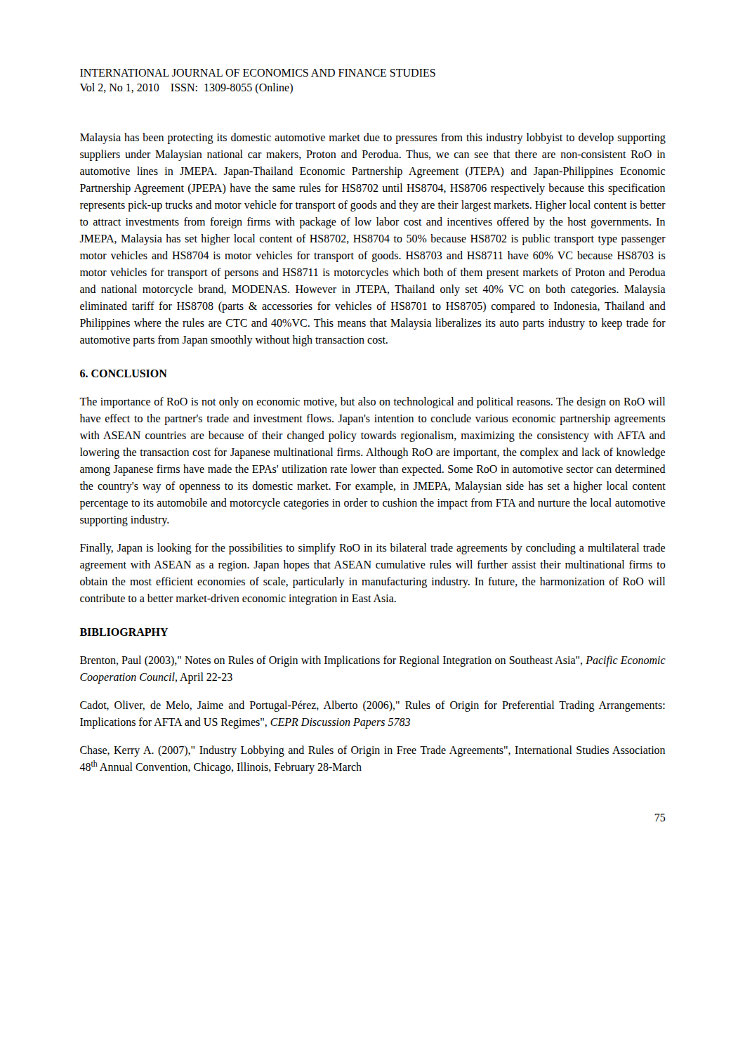INTERNATIONAL JOURNAL OF ECONOMICS AND FINANCE STUDIES Vol 2, No 1, 2010 ISSN: 1309-8055 (Online)
Malaysia has been protecting its domestic automotive market due to pressures from this industry lobbyist to develop supporting suppliers under Malaysian national car makers, Proton and Perodua. Thus, we can see that there are non-consistent RoO in automotive lines in JMEPA. Japan-Thailand Economic Partnership Agreement (JTEPA) and Japan-Philippines Economic Partnership Agreement (JPEPA) have the same rules for HS8702 until HS8704, HS8706 respectively because this specification represents pick-up trucks and motor vehicle for transport of goods and they are their largest markets. Higher local content is better to attract investments from foreign firms with package of low labor cost and incentives offered by the host governments. In JMEPA, Malaysia has set higher local content of HS8702, HS8704 to 50% because HS8702 is public transport type passenger motor vehicles and HS8704 is motor vehicles for transport of goods. HS8703 and HS8711 have 60% VC because HS8703 is motor vehicles for transport of persons and HS8711 is motorcycles which both of them present markets of Proton and Perodua and national motorcycle brand, MODENAS. However in JTEPA, Thailand only set 40% VC on both categories. Malaysia eliminated tariff for HS8708 (parts & accessories for vehicles of HS8701 to HS8705) compared to Indonesia, Thailand and Philippines where the rules are CTC and 40%VC. This means that Malaysia liberalizes its auto parts industry to keep trade for automotive parts from Japan smoothly without high transaction cost.
6. CONCLUSION
The importance of RoO is not only on economic motive, but also on technological and political reasons. The design on RoO will have effect to the partner's trade and investment flows. Japan's intention to conclude various economic partnership agreements with ASEAN countries are because of their changed policy towards regionalism, maximizing the consistency with AFTA and lowering the transaction cost for Japanese multinational firms. Although RoO are important, the complex and lack of knowledge among Japanese firms have made the EPAs' utilization rate lower than expected. Some RoO in automotive sector can determined the country's way of openness to its domestic market. For example, in JMEPA, Malaysian side has set a higher local content percentage to its automobile and motorcycle categories in order to cushion the impact from FTA and nurture the local automotive supporting industry.
Finally, Japan is looking for the possibilities to simplify RoO in its bilateral trade agreements by concluding a multilateral trade agreement with ASEAN as a region. Japan hopes that ASEAN cumulative rules will further assist their multinational firms to obtain the most efficient economies of scale, particularly in manufacturing industry. In future, the harmonization of RoO will contribute to a better market-driven economic integration in East Asia.
BIBLIOGRAPHY
Brenton, Paul (2003)," Notes on Rules of Origin with Implications for Regional Integration on Southeast Asia", Pacific Economic Cooperation Council, April 22-23
Cadot, Oliver, de Melo, Jaime and Portugal-Pérez, Alberto (2006)," Rules of Origin for Preferential Trading Arrangements: Implications for AFTA and US Regimes", CEPR Discussion Papers 5783
Chase, Kerry A. (2007)," Industry Lobbying and Rules of Origin in Free Trade Agreements", International Studies Association 48th Annual Convention, Chicago, Illinois, February 28-March
75